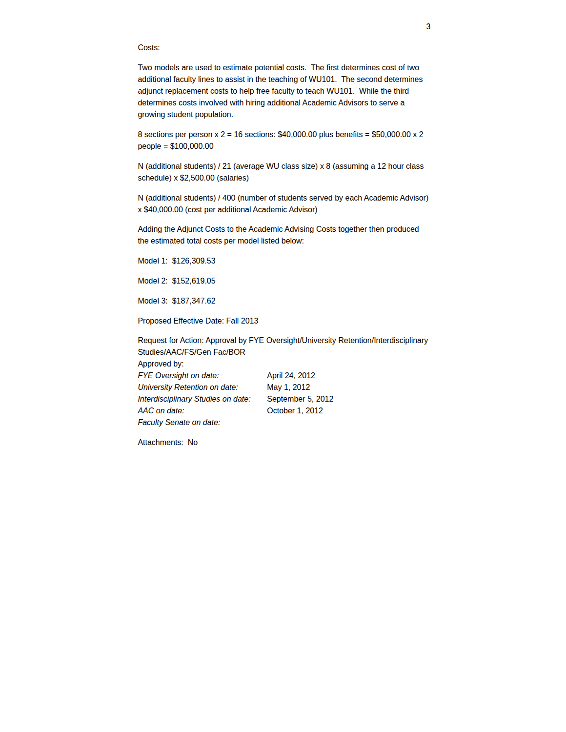3
Costs:
Two models are used to estimate potential costs. The first determines cost of two additional faculty lines to assist in the teaching of WU101. The second determines adjunct replacement costs to help free faculty to teach WU101. While the third determines costs involved with hiring additional Academic Advisors to serve a growing student population.
8 sections per person x 2 = 16 sections: $40,000.00 plus benefits = $50,000.00 x 2 people = $100,000.00
N (additional students) / 21 (average WU class size) x 8 (assuming a 12 hour class schedule) x $2,500.00 (salaries)
N (additional students) / 400 (number of students served by each Academic Advisor) x $40,000.00 (cost per additional Academic Advisor)
Adding the Adjunct Costs to the Academic Advising Costs together then produced the estimated total costs per model listed below:
Model 1: $126,309.53
Model 2: $152,619.05
Model 3: $187,347.62
Proposed Effective Date: Fall 2013
Request for Action: Approval by FYE Oversight/University Retention/Interdisciplinary Studies/AAC/FS/Gen Fac/BOR
Approved by:
| FYE Oversight on date : | April 24, 2012 |
| University Retention on date : | May 1, 2012 |
| Interdisciplinary Studies on date : | September 5, 2012 |
| AAC on date : | October 1, 2012 |
| Faculty Senate on date : | |
Attachments: No